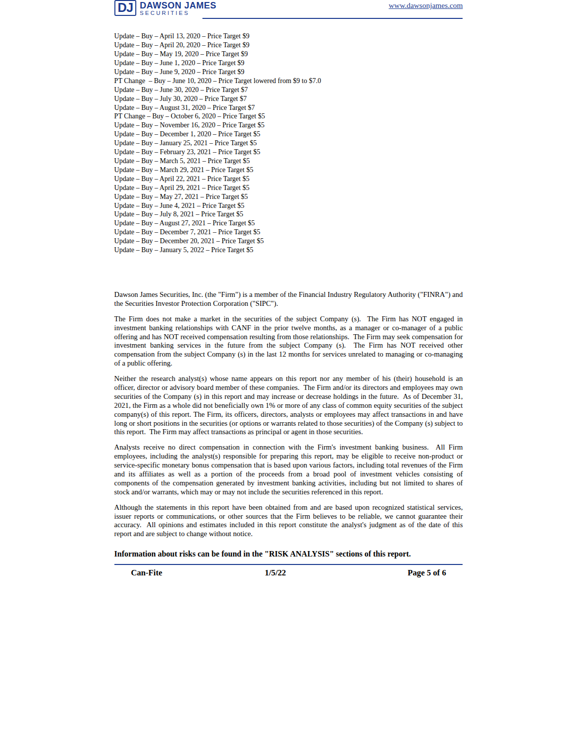DJ
DAWSON JAMES SECURITIES
www.dawsonjames.com
Update – Buy – April 13, 2020 – Price Target $9
Update – Buy – April 20, 2020 – Price Target $9
Update – Buy – May 19, 2020 – Price Target $9
Update – Buy – June 1, 2020 – Price Target $9
Update – Buy – June 9, 2020 – Price Target $9
PT Change – Buy – June 10, 2020 – Price Target lowered from $9 to $7.0
Update – Buy – June 30, 2020 – Price Target $7
Update – Buy – July 30, 2020 – Price Target $7
Update – Buy – August 31, 2020 – Price Target $7
PT Change – Buy – October 6, 2020 – Price Target $5
Update – Buy – November 16, 2020 – Price Target $5
Update – Buy – December 1, 2020 – Price Target $5
Update – Buy – January 25, 2021 – Price Target $5
Update – Buy – February 23, 2021 – Price Target $5
Update – Buy – March 5, 2021 – Price Target $5
Update – Buy – March 29, 2021 – Price Target $5
Update – Buy – April 22, 2021 – Price Target $5
Update – Buy – April 29, 2021 – Price Target $5
Update – Buy – May 27, 2021 – Price Target $5
Update – Buy – June 4, 2021 – Price Target $5
Update – Buy – July 8, 2021 – Price Target $5
Update – Buy – August 27, 2021 – Price Target $5
Update – Buy – December 7, 2021 – Price Target $5
Update – Buy – December 20, 2021 – Price Target $5
Update – Buy – January 5, 2022 – Price Target $5
Dawson James Securities, Inc. (the "Firm") is a member of the Financial Industry Regulatory Authority ("FINRA") and the Securities Investor Protection Corporation ("SIPC").
The Firm does not make a market in the securities of the subject Company (s). The Firm has NOT engaged in investment banking relationships with CANF in the prior twelve months, as a manager or co-manager of a public offering and has NOT received compensation resulting from those relationships. The Firm may seek compensation for investment banking services in the future from the subject Company (s). The Firm has NOT received other compensation from the subject Company (s) in the last 12 months for services unrelated to managing or co-managing of a public offering.
Neither the research analyst(s) whose name appears on this report nor any member of his (their) household is an officer, director or advisory board member of these companies. The Firm and/or its directors and employees may own securities of the Company (s) in this report and may increase or decrease holdings in the future. As of December 31, 2021, the Firm as a whole did not beneficially own 1% or more of any class of common equity securities of the subject company(s) of this report. The Firm, its officers, directors, analysts or employees may affect transactions in and have long or short positions in the securities (or options or warrants related to those securities) of the Company (s) subject to this report. The Firm may affect transactions as principal or agent in those securities.
Analysts receive no direct compensation in connection with the Firm's investment banking business. All Firm employees, including the analyst(s) responsible for preparing this report, may be eligible to receive non-product or service-specific monetary bonus compensation that is based upon various factors, including total revenues of the Firm and its affiliates as well as a portion of the proceeds from a broad pool of investment vehicles consisting of components of the compensation generated by investment banking activities, including but not limited to shares of stock and/or warrants, which may or may not include the securities referenced in this report.
Although the statements in this report have been obtained from and are based upon recognized statistical services, issuer reports or communications, or other sources that the Firm believes to be reliable, we cannot guarantee their accuracy. All opinions and estimates included in this report constitute the analyst's judgment as of the date of this report and are subject to change without notice.
Information about risks can be found in the "RISK ANALYSIS" sections of this report.
Can-Fite 1/5/22 Page 5 of 6